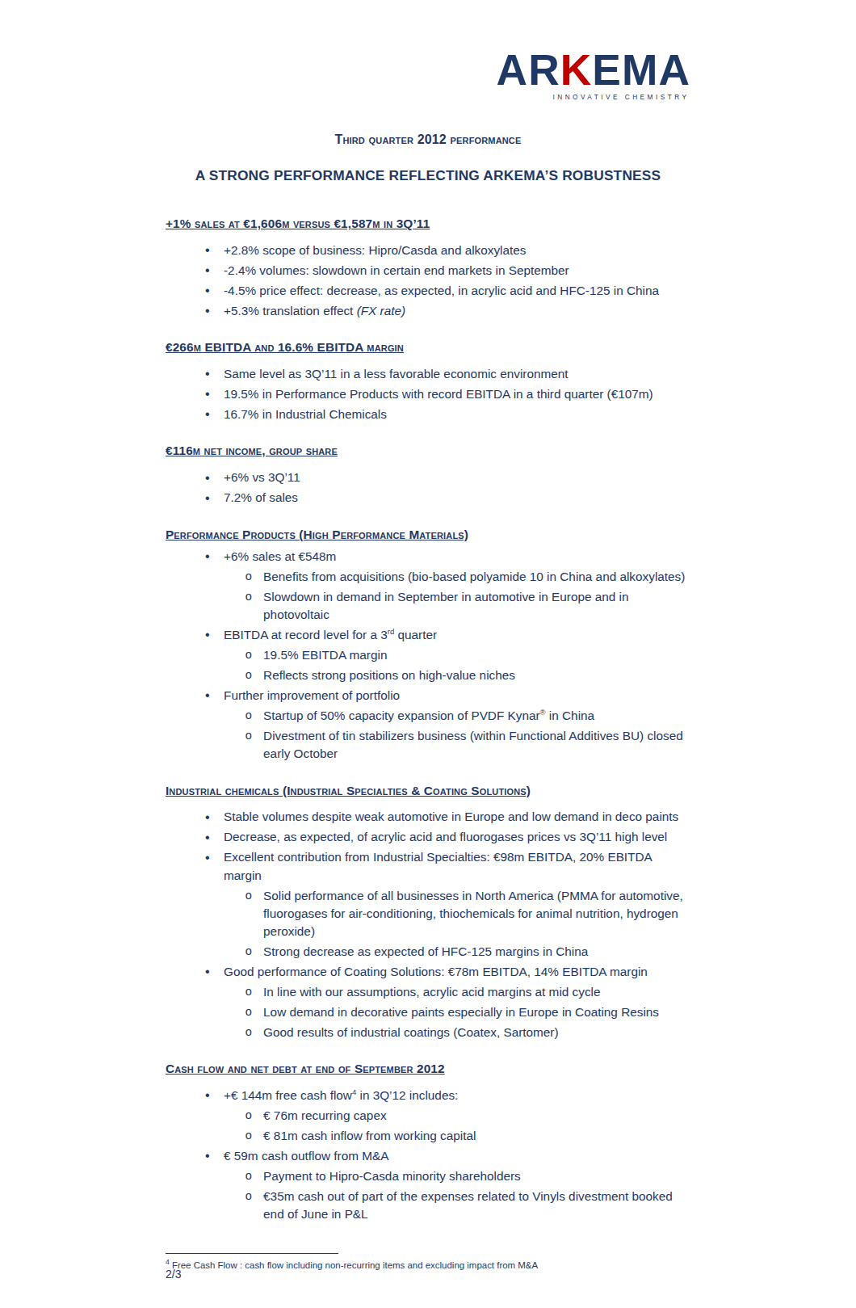ARKEMA
INNOVATIVE CHEMISTRY
Third quarter 2012 performance
A STRONG PERFORMANCE REFLECTING ARKEMA’S ROBUSTNESS
+1% sales at €1,606m versus €1,587m in 3Q’11
+2.8% scope of business: Hipro/Casda and alkoxylates
-2.4% volumes: slowdown in certain end markets in September
-4.5% price effect: decrease, as expected, in acrylic acid and HFC-125 in China
+5.3% translation effect (FX rate)
€266m EBITDA and 16.6% EBITDA margin
Same level as 3Q’11 in a less favorable economic environment
19.5% in Performance Products with record EBITDA in a third quarter (€107m)
16.7% in Industrial Chemicals
€116m net income, group share
+6% vs 3Q’11
7.2% of sales
Performance Products (High Performance Materials)
+6% sales at €548m
Benefits from acquisitions (bio-based polyamide 10 in China and alkoxylates)
Slowdown in demand in September in automotive in Europe and in photovoltaic
EBITDA at record level for a 3rd quarter
19.5% EBITDA margin
Reflects strong positions on high-value niches
Further improvement of portfolio
Startup of 50% capacity expansion of PVDF Kynar® in China
Divestment of tin stabilizers business (within Functional Additives BU) closed early October
Industrial chemicals (Industrial Specialties & Coating Solutions)
Stable volumes despite weak automotive in Europe and low demand in deco paints
Decrease, as expected, of acrylic acid and fluorogases prices vs 3Q’11 high level
Excellent contribution from Industrial Specialties: €98m EBITDA, 20% EBITDA margin
Solid performance of all businesses in North America (PMMA for automotive, fluorogases for air-conditioning, thiochemicals for animal nutrition, hydrogen peroxide)
Strong decrease as expected of HFC-125 margins in China
Good performance of Coating Solutions: €78m EBITDA, 14% EBITDA margin
In line with our assumptions, acrylic acid margins at mid cycle
Low demand in decorative paints especially in Europe in Coating Resins
Good results of industrial coatings (Coatex, Sartomer)
Cash flow and net debt at end of September 2012
+€ 144m free cash flow4 in 3Q’12 includes:
€ 76m recurring capex
€ 81m cash inflow from working capital
€ 59m cash outflow from M&A
Payment to Hipro-Casda minority shareholders
€35m cash out of part of the expenses related to Vinyls divestment booked end of June in P&L
4 Free Cash Flow : cash flow including non-recurring items and excluding impact from M&A
2/3